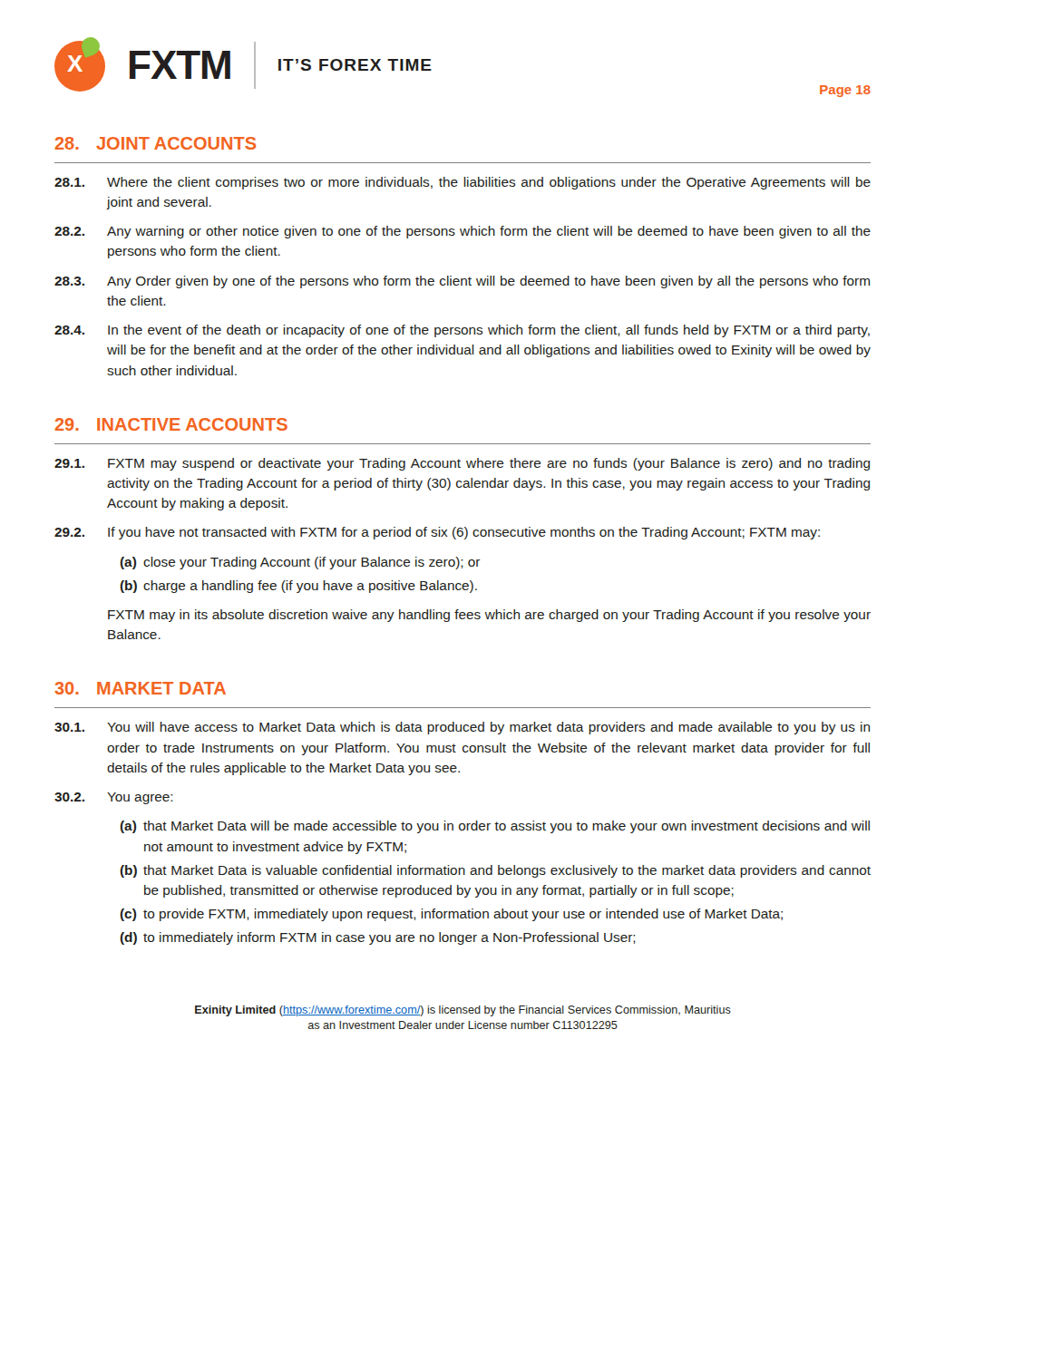X
FXTM
IT’S FOREX TIME
Page 18
28. JOINT ACCOUNTS
28.1.
Where the client comprises two or more individuals, the liabilities and obligations under the Operative Agreements will be joint and several.
28.2.
Any warning or other notice given to one of the persons which form the client will be deemed to have been given to all the persons who form the client.
28.3.
Any Order given by one of the persons who form the client will be deemed to have been given by all the persons who form the client.
28.4.
In the event of the death or incapacity of one of the persons which form the client, all funds held by FXTM or a third party, will be for the benefit and at the order of the other individual and all obligations and liabilities owed to Exinity will be owed by such other individual.
29. INACTIVE ACCOUNTS
29.1.
FXTM may suspend or deactivate your Trading Account where there are no funds (your Balance is zero) and no trading activity on the Trading Account for a period of thirty (30) calendar days. In this case, you may regain access to your Trading Account by making a deposit.
29.2.
If you have not transacted with FXTM for a period of six (6) consecutive months on the Trading Account; FXTM may:
(a)
close your Trading Account (if your Balance is zero); or
(b)
charge a handling fee (if you have a positive Balance).
FXTM may in its absolute discretion waive any handling fees which are charged on your Trading Account if you resolve your Balance.
30. MARKET DATA
30.1.
You will have access to Market Data which is data produced by market data providers and made available to you by us in order to trade Instruments on your Platform. You must consult the Website of the relevant market data provider for full details of the rules applicable to the Market Data you see.
30.2.
You agree:
(a)
that Market Data will be made accessible to you in order to assist you to make your own investment decisions and will not amount to investment advice by FXTM;
(b)
that Market Data is valuable confidential information and belongs exclusively to the market data providers and cannot be published, transmitted or otherwise reproduced by you in any format, partially or in full scope;
(c)
to provide FXTM, immediately upon request, information about your use or intended use of Market Data;
(d)
to immediately inform FXTM in case you are no longer a Non-Professional User;
Exinity Limited (https://www.forextime.com/) is licensed by the Financial Services Commission, Mauritius
as an Investment Dealer under License number C113012295